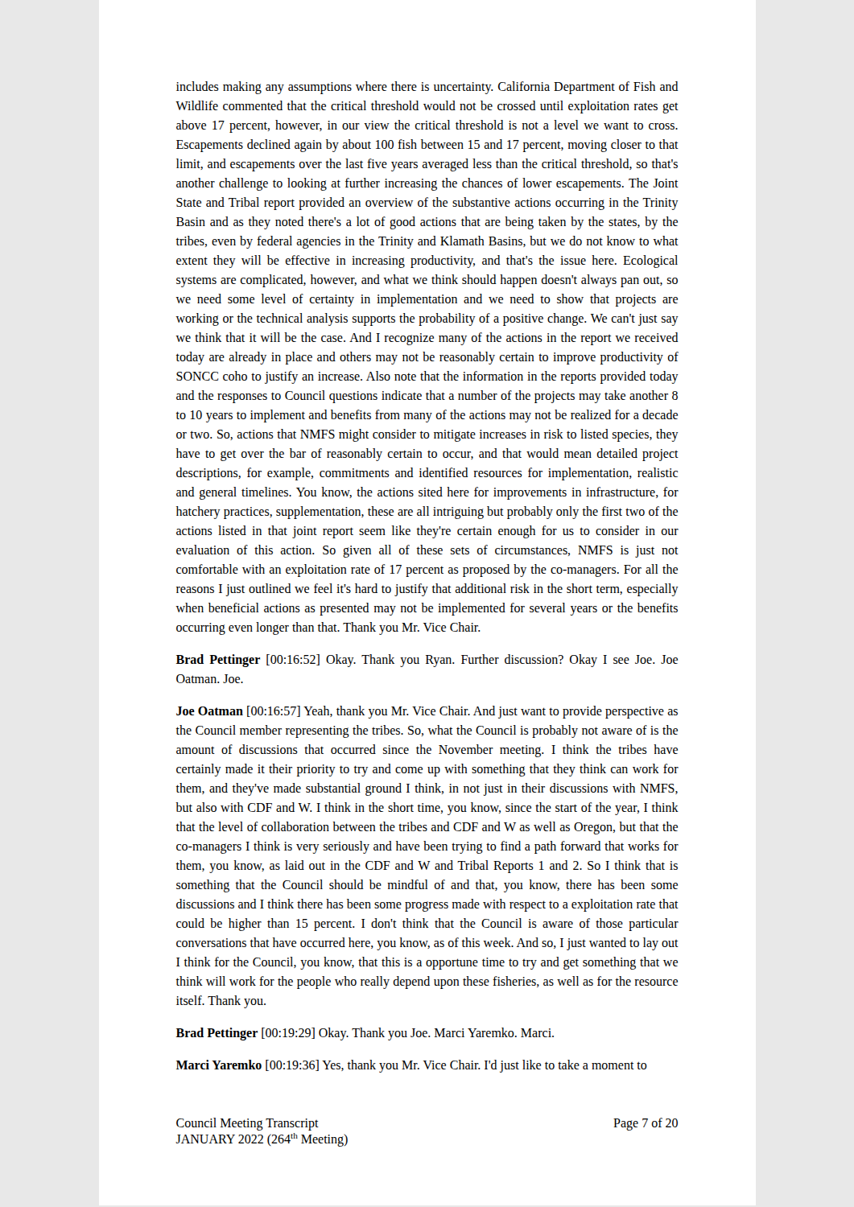includes making any assumptions where there is uncertainty. California Department of Fish and Wildlife commented that the critical threshold would not be crossed until exploitation rates get above 17 percent, however, in our view the critical threshold is not a level we want to cross. Escapements declined again by about 100 fish between 15 and 17 percent, moving closer to that limit, and escapements over the last five years averaged less than the critical threshold, so that's another challenge to looking at further increasing the chances of lower escapements. The Joint State and Tribal report provided an overview of the substantive actions occurring in the Trinity Basin and as they noted there's a lot of good actions that are being taken by the states, by the tribes, even by federal agencies in the Trinity and Klamath Basins, but we do not know to what extent they will be effective in increasing productivity, and that's the issue here. Ecological systems are complicated, however, and what we think should happen doesn't always pan out, so we need some level of certainty in implementation and we need to show that projects are working or the technical analysis supports the probability of a positive change. We can't just say we think that it will be the case. And I recognize many of the actions in the report we received today are already in place and others may not be reasonably certain to improve productivity of SONCC coho to justify an increase. Also note that the information in the reports provided today and the responses to Council questions indicate that a number of the projects may take another 8 to 10 years to implement and benefits from many of the actions may not be realized for a decade or two. So, actions that NMFS might consider to mitigate increases in risk to listed species, they have to get over the bar of reasonably certain to occur, and that would mean detailed project descriptions, for example, commitments and identified resources for implementation, realistic and general timelines. You know, the actions sited here for improvements in infrastructure, for hatchery practices, supplementation, these are all intriguing but probably only the first two of the actions listed in that joint report seem like they're certain enough for us to consider in our evaluation of this action. So given all of these sets of circumstances, NMFS is just not comfortable with an exploitation rate of 17 percent as proposed by the co-managers. For all the reasons I just outlined we feel it's hard to justify that additional risk in the short term, especially when beneficial actions as presented may not be implemented for several years or the benefits occurring even longer than that. Thank you Mr. Vice Chair.
Brad Pettinger [00:16:52] Okay. Thank you Ryan. Further discussion? Okay I see Joe. Joe Oatman. Joe.
Joe Oatman [00:16:57] Yeah, thank you Mr. Vice Chair. And just want to provide perspective as the Council member representing the tribes. So, what the Council is probably not aware of is the amount of discussions that occurred since the November meeting. I think the tribes have certainly made it their priority to try and come up with something that they think can work for them, and they've made substantial ground I think, in not just in their discussions with NMFS, but also with CDF and W. I think in the short time, you know, since the start of the year, I think that the level of collaboration between the tribes and CDF and W as well as Oregon, but that the co-managers I think is very seriously and have been trying to find a path forward that works for them, you know, as laid out in the CDF and W and Tribal Reports 1 and 2. So I think that is something that the Council should be mindful of and that, you know, there has been some discussions and I think there has been some progress made with respect to a exploitation rate that could be higher than 15 percent. I don't think that the Council is aware of those particular conversations that have occurred here, you know, as of this week. And so, I just wanted to lay out I think for the Council, you know, that this is a opportune time to try and get something that we think will work for the people who really depend upon these fisheries, as well as for the resource itself. Thank you.
Brad Pettinger [00:19:29] Okay. Thank you Joe. Marci Yaremko. Marci.
Marci Yaremko [00:19:36] Yes, thank you Mr. Vice Chair. I'd just like to take a moment to
Council Meeting Transcript
Page 7 of 20
JANUARY 2022 (264th Meeting)